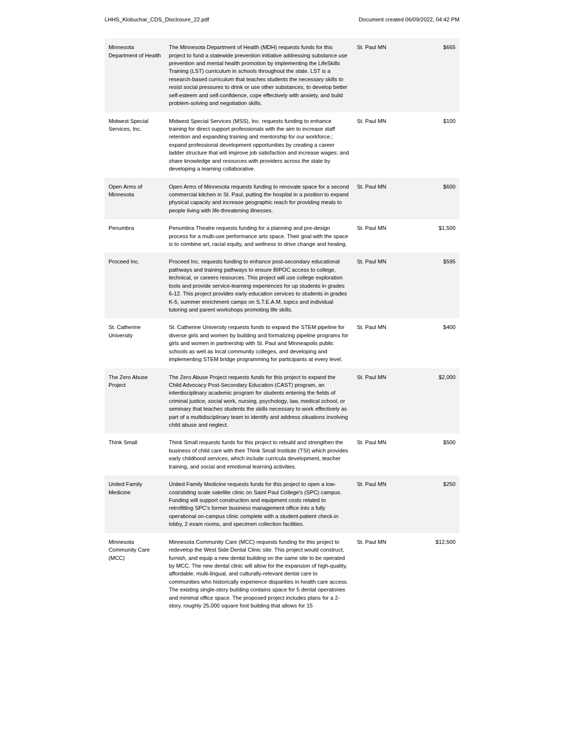LHHS_Klobuchar_CDS_Disclosure_22.pdf Document created 06/09/2022, 04:42 PM
| Minnesota Department of Health | The Minnesota Department of Health (MDH) requests funds for this project to fund a statewide prevention initiative addressing substance use prevention and mental health promotion by implementing the LifeSkills Training (LST) curriculum in schools throughout the state. LST is a research-based curriculum that teaches students the necessary skills to resist social pressures to drink or use other substances, to develop better self-esteem and self-confidence, cope effectively with anxiety, and build problem-solving and negotiation skills. | St. Paul MN | $665 |
| Midwest Special Services, Inc. | Midwest Special Services (MSS), Inc. requests funding to enhance training for direct support professionals with the aim to increase staff retention and expanding training and mentorship for our workforce.; expand professional development opportunities by creating a career ladder structure that will improve job satisfaction and increase wages; and share knowledge and resources with providers across the state by developing a learning collaborative. | St. Paul MN | $100 |
| Open Arms of Minnesota | Open Arms of Minnesota requests funding to renovate space for a second commercial kitchen in St. Paul, putting the hospital in a position to expand physical capacity and increase geographic reach for providing meals to people living with life-threatening illnesses. | St. Paul MN | $600 |
| Penumbra | Penumbra Theatre requests funding for a planning and pre-design process for a multi-use performance arts space. Their goal with the space is to combine art, racial equity, and wellness to drive change and healing. | St. Paul MN | $1,500 |
| Proceed Inc. | Proceed Inc. requests funding to enhance post-secondary educational pathways and training pathways to ensure BIPOC access to college, technical, or careers resources. This project will use college exploration tools and provide service-learning experiences for up students in grades 6-12. This project provides early education services to students in grades K-5, summer enrichment camps on S.T.E.A.M. topics and individual tutoring and parent workshops promoting life skills. | St. Paul MN | $595 |
| St. Catherine University | St. Catherine University requests funds to expand the STEM pipeline for diverse girls and women by building and formalizing pipeline programs for girls and women in partnership with St. Paul and Minneapolis public schools as well as local community colleges, and developing and implementing STEM bridge programming for participants at every level. | St. Paul MN | $400 |
| The Zero Abuse Project | The Zero Abuse Project requests funds for this project to expand the Child Advocacy Post-Secondary Education (CAST) program, an interdisciplinary academic program for students entering the fields of criminal justice, social work, nursing, psychology, law, medical school, or seminary that teaches students the skills necessary to work effectively as part of a multidisciplinary team to identify and address situations involving child abuse and neglect. | St. Paul MN | $2,000 |
| Think Small | Think Small requests funds for this project to rebuild and strengthen the business of child care with their Think Small Institute (TSI) which provides early childhood services, which include curricula development, teacher training, and social and emotional learning activities. | St. Paul MN | $500 |
| United Family Medicine | United Family Medicine requests funds for this project to open a low-cost/sliding scale satellite clinic on Saint Paul College's (SPC) campus. Funding will support construction and equipment costs related to retrofitting SPC's former business management office into a fully operational on-campus clinic complete with a student-patient check-in lobby, 2 exam rooms, and specimen collection facilities. | St. Paul MN | $250 |
| Minnesota Community Care (MCC) | Minnesota Community Care (MCC) requests funding for this project to redevelop the West Side Dental Clinic site. This project would construct, furnish, and equip a new dental building on the same site to be operated by MCC. The new dental clinic will allow for the expansion of high-quality, affordable, multi-lingual, and culturally-relevant dental care to communities who historically experience disparities in health care access. The existing single-story building contains space for 5 dental operatories and minimal office space. The proposed project includes plans for a 2-story, roughly 25,000 square foot building that allows for 15 | St. Paul MN | $12,500 |